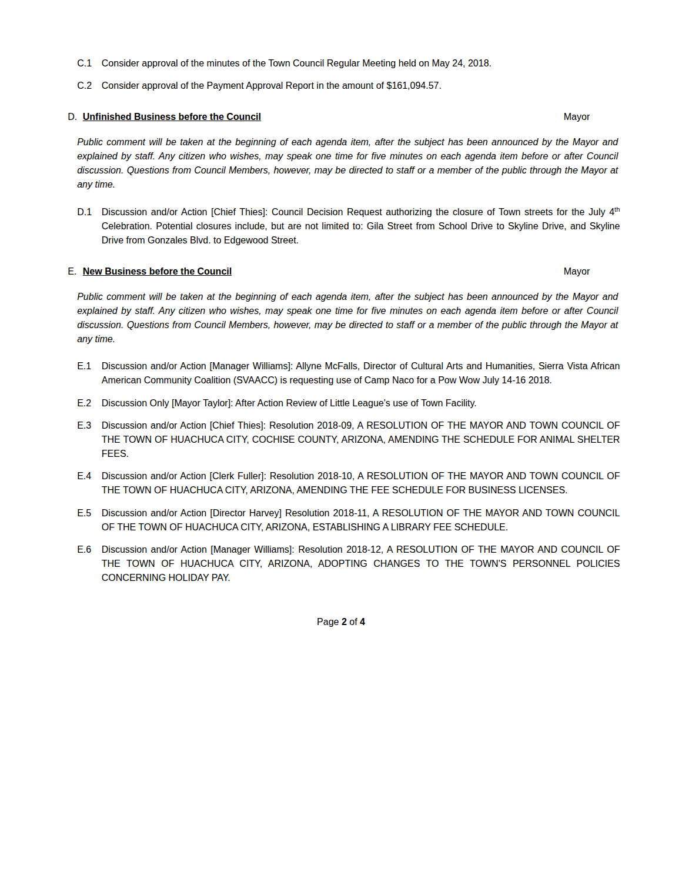C.1
Consider approval of the minutes of the Town Council Regular Meeting held on May 24, 2018.
C.2
Consider approval of the Payment Approval Report in the amount of $161,094.57.
D.
Unfinished Business before the Council
Mayor
Public comment will be taken at the beginning of each agenda item, after the subject has been announced by the Mayor and explained by staff. Any citizen who wishes, may speak one time for five minutes on each agenda item before or after Council discussion. Questions from Council Members, however, may be directed to staff or a member of the public through the Mayor at any time.
D.1
Discussion and/or Action [Chief Thies]: Council Decision Request authorizing the closure of Town streets for the July 4th Celebration. Potential closures include, but are not limited to: Gila Street from School Drive to Skyline Drive, and Skyline Drive from Gonzales Blvd. to Edgewood Street.
E.
New Business before the Council
Mayor
Public comment will be taken at the beginning of each agenda item, after the subject has been announced by the Mayor and explained by staff. Any citizen who wishes, may speak one time for five minutes on each agenda item before or after Council discussion. Questions from Council Members, however, may be directed to staff or a member of the public through the Mayor at any time.
E.1
Discussion and/or Action [Manager Williams]: Allyne McFalls, Director of Cultural Arts and Humanities, Sierra Vista African American Community Coalition (SVAACC) is requesting use of Camp Naco for a Pow Wow July 14-16 2018.
E.2
Discussion Only [Mayor Taylor]: After Action Review of Little League's use of Town Facility.
E.3
Discussion and/or Action [Chief Thies]: Resolution 2018-09, A RESOLUTION OF THE MAYOR AND TOWN COUNCIL OF THE TOWN OF HUACHUCA CITY, COCHISE COUNTY, ARIZONA, AMENDING THE SCHEDULE FOR ANIMAL SHELTER FEES.
E.4
Discussion and/or Action [Clerk Fuller]: Resolution 2018-10, A RESOLUTION OF THE MAYOR AND TOWN COUNCIL OF THE TOWN OF HUACHUCA CITY, ARIZONA, AMENDING THE FEE SCHEDULE FOR BUSINESS LICENSES.
E.5
Discussion and/or Action [Director Harvey] Resolution 2018-11, A RESOLUTION OF THE MAYOR AND TOWN COUNCIL OF THE TOWN OF HUACHUCA CITY, ARIZONA, ESTABLISHING A LIBRARY FEE SCHEDULE.
E.6
Discussion and/or Action [Manager Williams]: Resolution 2018-12, A RESOLUTION OF THE MAYOR AND COUNCIL OF THE TOWN OF HUACHUCA CITY, ARIZONA, ADOPTING CHANGES TO THE TOWN'S PERSONNEL POLICIES CONCERNING HOLIDAY PAY.
Page 2 of 4